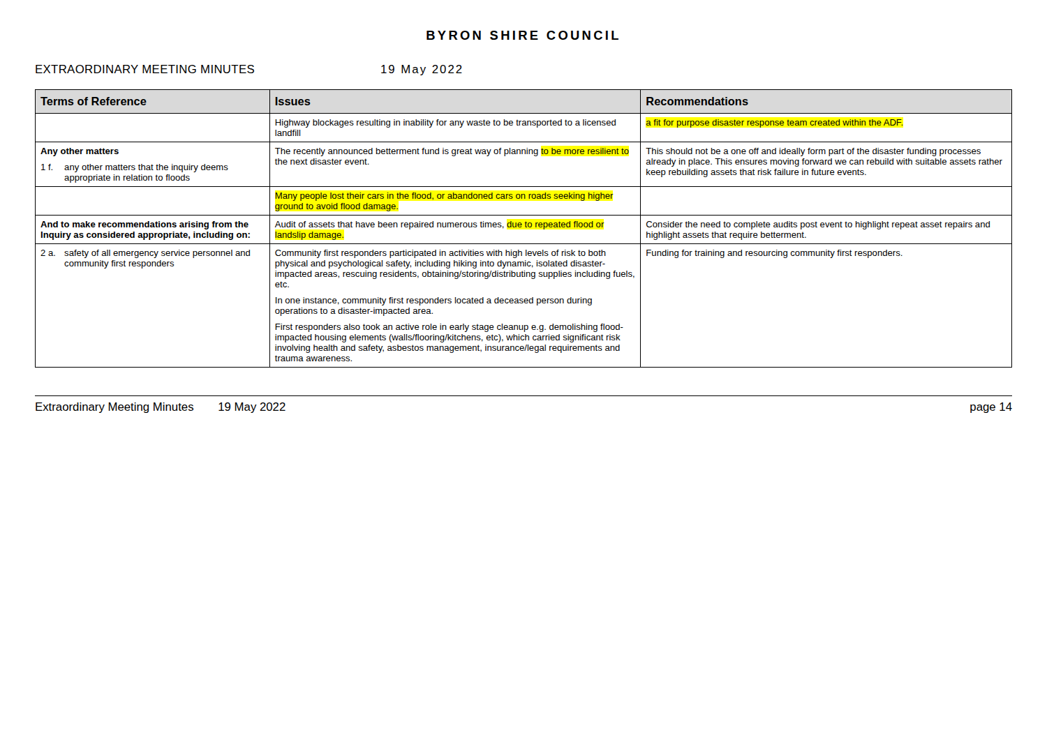BYRON SHIRE COUNCIL
EXTRAORDINARY MEETING MINUTES 19 May 2022
| Terms of Reference | Issues | Recommendations |
| --- | --- | --- |
| | Highway blockages resulting in inability for any waste to be transported to a licensed landfill | a fit for purpose disaster response team created within the ADF. |
| Any other matters 1 f. any other matters that the inquiry deems appropriate in relation to floods | The recently announced betterment fund is great way of planning to be more resilient to the next disaster event. | This should not be a one off and ideally form part of the disaster funding processes already in place. This ensures moving forward we can rebuild with suitable assets rather keep rebuilding assets that risk failure in future events. |
| | Many people lost their cars in the flood, or abandoned cars on roads seeking higher ground to avoid flood damage. | |
| And to make recommendations arising from the Inquiry as considered appropriate, including on: | Audit of assets that have been repaired numerous times, due to repeated flood or landslip damage. | Consider the need to complete audits post event to highlight repeat asset repairs and highlight assets that require betterment. |
| 2 a. safety of all emergency service personnel and community first responders | Community first responders participated in activities with high levels of risk to both physical and psychological safety, including hiking into dynamic, isolated disaster-impacted areas, rescuing residents, obtaining/storing/distributing supplies including fuels, etc. In one instance, community first responders located a deceased person during operations to a disaster-impacted area. First responders also took an active role in early stage cleanup e.g. demolishing flood-impacted housing elements (walls/flooring/kitchens, etc), which carried significant risk involving health and safety, asbestos management, insurance/legal requirements and trauma awareness. | Funding for training and resourcing community first responders. |
Extraordinary Meeting Minutes 19 May 2022
page 14